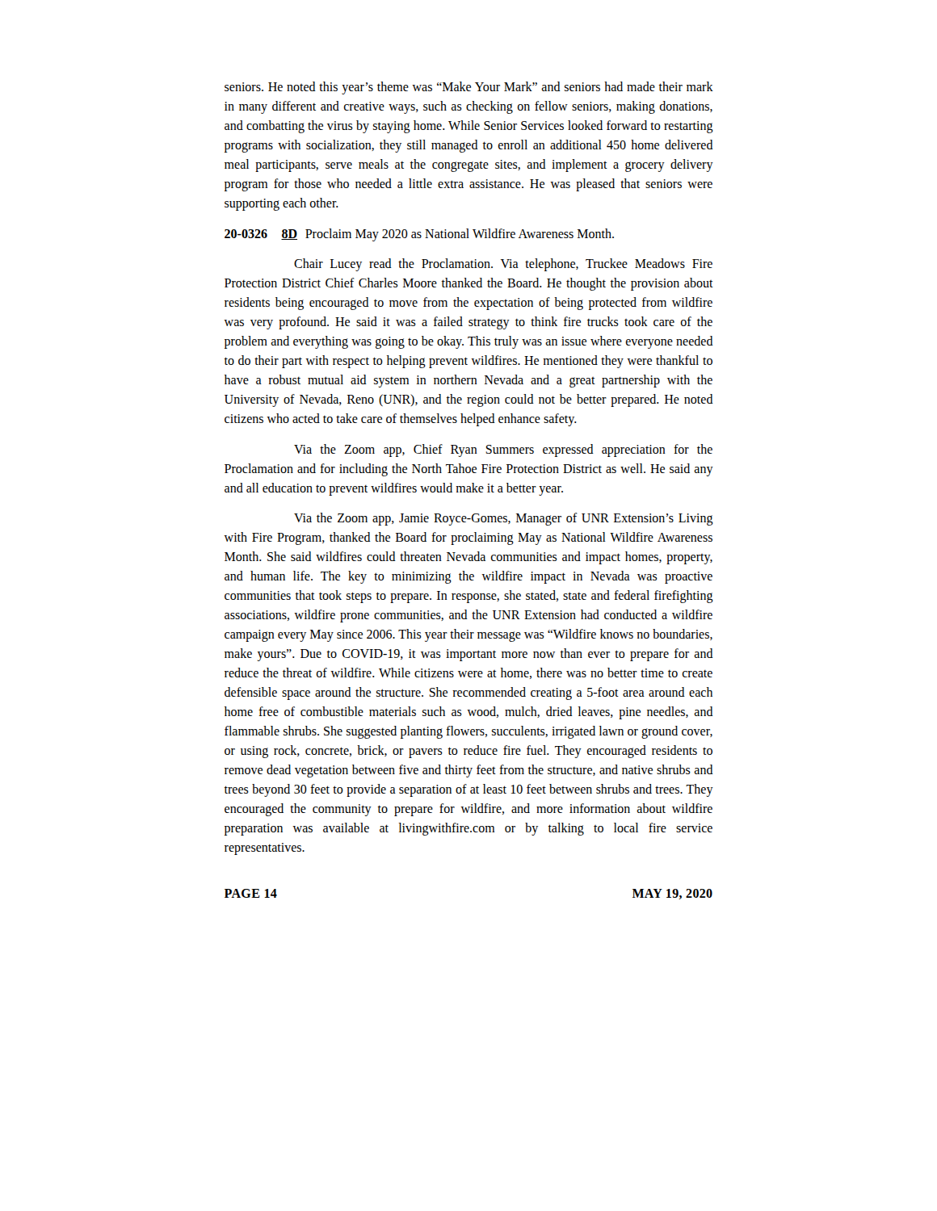seniors. He noted this year’s theme was “Make Your Mark” and seniors had made their mark in many different and creative ways, such as checking on fellow seniors, making donations, and combatting the virus by staying home. While Senior Services looked forward to restarting programs with socialization, they still managed to enroll an additional 450 home delivered meal participants, serve meals at the congregate sites, and implement a grocery delivery program for those who needed a little extra assistance. He was pleased that seniors were supporting each other.
20-03268D Proclaim May 2020 as National Wildfire Awareness Month.
Chair Lucey read the Proclamation. Via telephone, Truckee Meadows Fire Protection District Chief Charles Moore thanked the Board. He thought the provision about residents being encouraged to move from the expectation of being protected from wildfire was very profound. He said it was a failed strategy to think fire trucks took care of the problem and everything was going to be okay. This truly was an issue where everyone needed to do their part with respect to helping prevent wildfires. He mentioned they were thankful to have a robust mutual aid system in northern Nevada and a great partnership with the University of Nevada, Reno (UNR), and the region could not be better prepared. He noted citizens who acted to take care of themselves helped enhance safety.
Via the Zoom app, Chief Ryan Summers expressed appreciation for the Proclamation and for including the North Tahoe Fire Protection District as well. He said any and all education to prevent wildfires would make it a better year.
Via the Zoom app, Jamie Royce-Gomes, Manager of UNR Extension’s Living with Fire Program, thanked the Board for proclaiming May as National Wildfire Awareness Month. She said wildfires could threaten Nevada communities and impact homes, property, and human life. The key to minimizing the wildfire impact in Nevada was proactive communities that took steps to prepare. In response, she stated, state and federal firefighting associations, wildfire prone communities, and the UNR Extension had conducted a wildfire campaign every May since 2006. This year their message was “Wildfire knows no boundaries, make yours”. Due to COVID-19, it was important more now than ever to prepare for and reduce the threat of wildfire. While citizens were at home, there was no better time to create defensible space around the structure. She recommended creating a 5-foot area around each home free of combustible materials such as wood, mulch, dried leaves, pine needles, and flammable shrubs. She suggested planting flowers, succulents, irrigated lawn or ground cover, or using rock, concrete, brick, or pavers to reduce fire fuel. They encouraged residents to remove dead vegetation between five and thirty feet from the structure, and native shrubs and trees beyond 30 feet to provide a separation of at least 10 feet between shrubs and trees. They encouraged the community to prepare for wildfire, and more information about wildfire preparation was available at livingwithfire.com or by talking to local fire service representatives.
PAGE 14 MAY 19, 2020